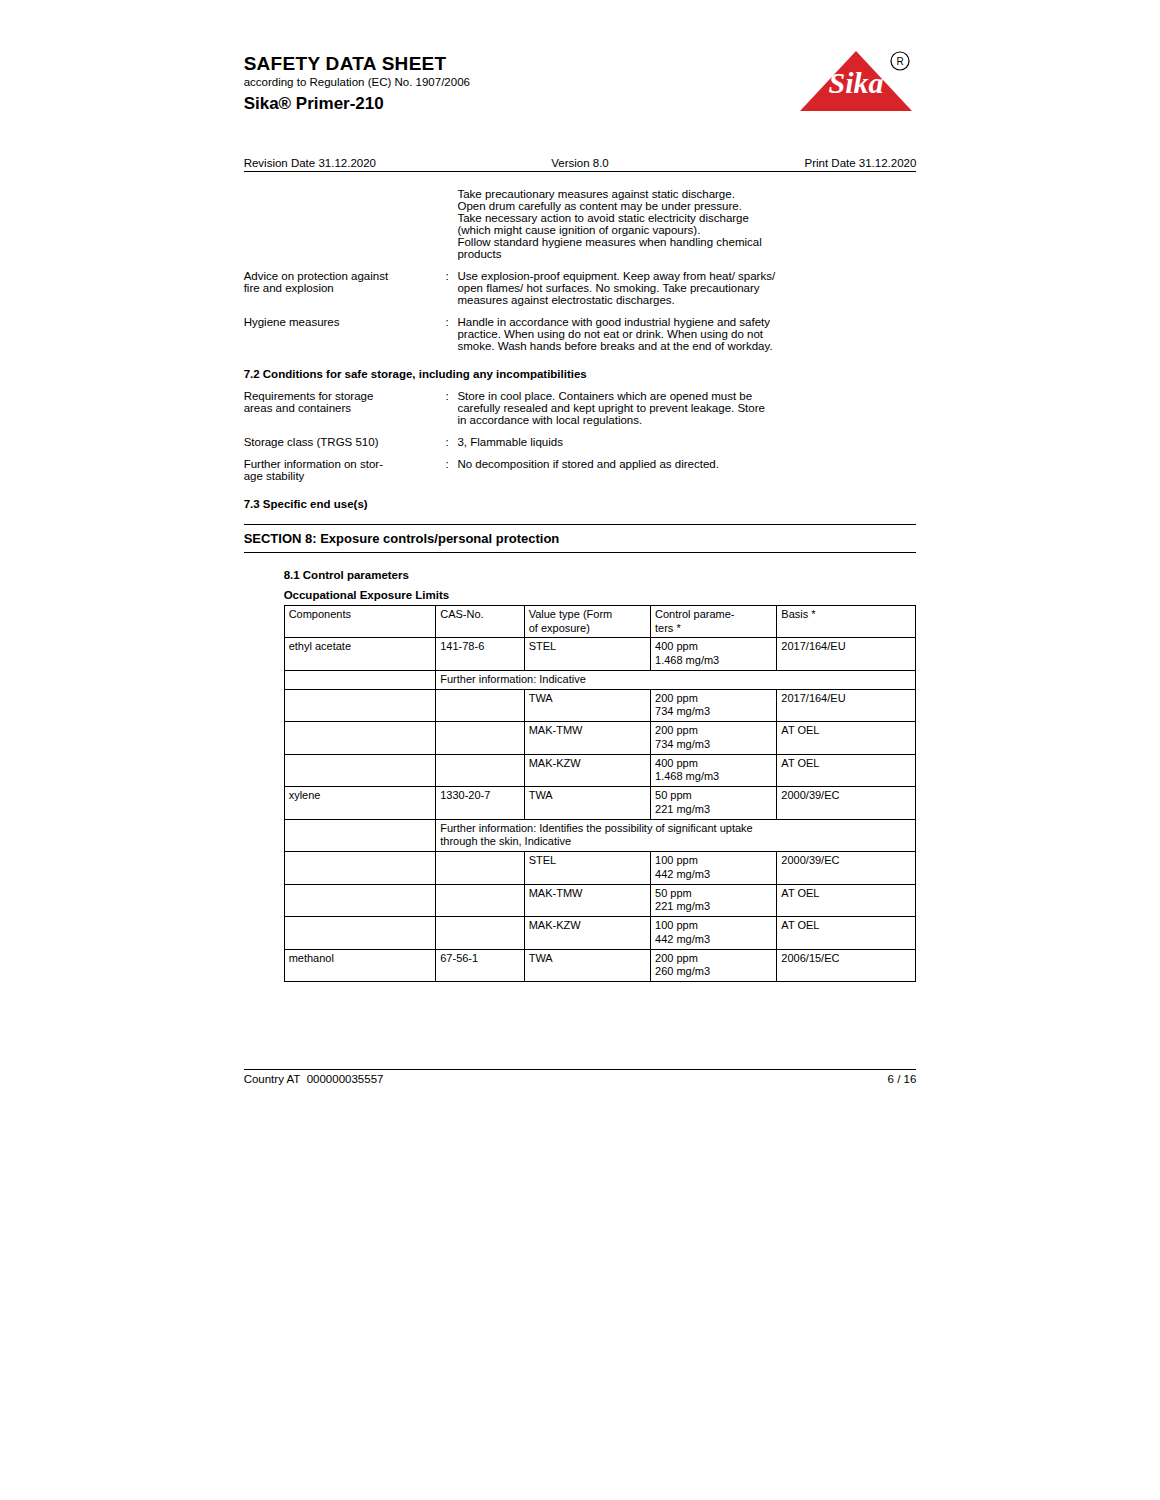SAFETY DATA SHEET
according to Regulation (EC) No. 1907/2006
Sika® Primer-210
R Sika
Revision Date 31.12.2020
Version 8.0
Print Date 31.12.2020
| | | Take precautionary measures against static discharge. Open drum carefully as content may be under pressure. Take necessary action to avoid static electricity discharge (which might cause ignition of organic vapours). Follow standard hygiene measures when handling chemical products |
| Advice on protection against fire and explosion | : | Use explosion-proof equipment. Keep away from heat/ sparks/ open flames/ hot surfaces. No smoking. Take precautionary measures against electrostatic discharges. |
| Hygiene measures | : | Handle in accordance with good industrial hygiene and safety practice. When using do not eat or drink. When using do not smoke. Wash hands before breaks and at the end of workday. |
7.2 Conditions for safe storage, including any incompatibilities
| Requirements for storage areas and containers | : | Store in cool place. Containers which are opened must be carefully resealed and kept upright to prevent leakage. Store in accordance with local regulations. |
| Storage class (TRGS 510) | : | 3, Flammable liquids |
| Further information on stor- age stability | : | No decomposition if stored and applied as directed. |
7.3 Specific end use(s)
SECTION 8: Exposure controls/personal protection
8.1 Control parameters
Occupational Exposure Limits
| Components | CAS-No. | Value type (Form of exposure) | Control parame- ters * | Basis * |
| ethyl acetate | 141-78-6 | STEL | 400 ppm 1.468 mg/m3 | 2017/164/EU |
| | Further information: Indicative |
| | | TWA | 200 ppm 734 mg/m3 | 2017/164/EU |
| | | MAK-TMW | 200 ppm 734 mg/m3 | AT OEL |
| | | MAK-KZW | 400 ppm 1.468 mg/m3 | AT OEL |
| xylene | 1330-20-7 | TWA | 50 ppm 221 mg/m3 | 2000/39/EC |
| | Further information: Identifies the possibility of significant uptake through the skin, Indicative |
| | | STEL | 100 ppm 442 mg/m3 | 2000/39/EC |
| | | MAK-TMW | 50 ppm 221 mg/m3 | AT OEL |
| | | MAK-KZW | 100 ppm 442 mg/m3 | AT OEL |
| methanol | 67-56-1 | TWA | 200 ppm 260 mg/m3 | 2006/15/EC |
Country AT 000000035557
6 / 16